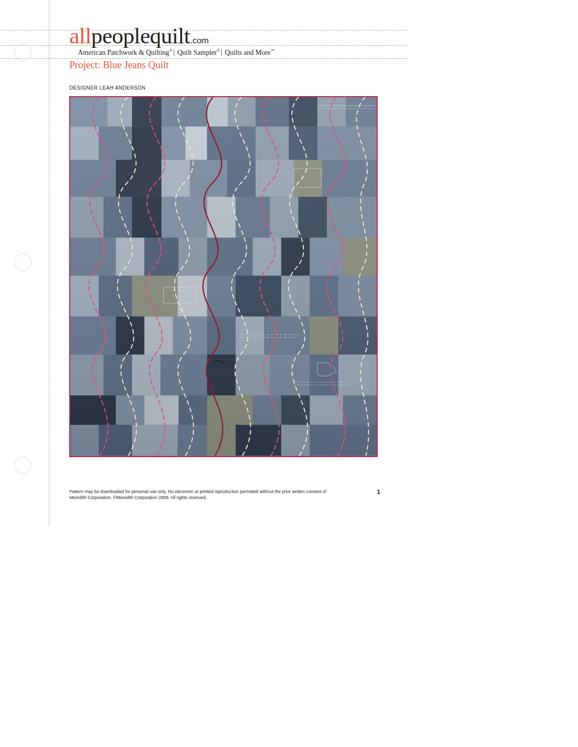all people quilt.com
American Patchwork & Quilting®| Quilt Sampler®| Quilts and More™
Project: Blue Jeans Quilt
DESIGNER LEAH ANDERSON
1 Pattern may be downloaded for personal use only. No electronic or printed reproduction permitted without the prior written consent of Meredith Corporation. ©Meredith Corporation 2008. All rights reserved.